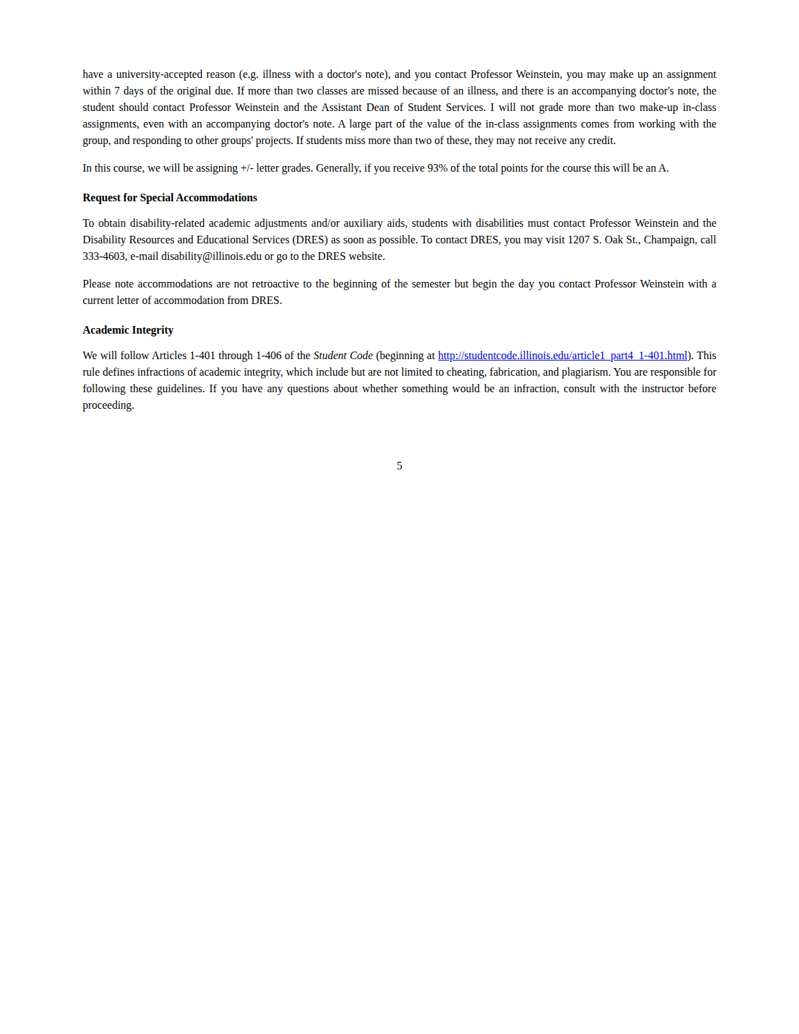have a university-accepted reason (e.g. illness with a doctor's note), and you contact Professor Weinstein, you may make up an assignment within 7 days of the original due. If more than two classes are missed because of an illness, and there is an accompanying doctor's note, the student should contact Professor Weinstein and the Assistant Dean of Student Services. I will not grade more than two make-up in-class assignments, even with an accompanying doctor's note. A large part of the value of the in-class assignments comes from working with the group, and responding to other groups' projects. If students miss more than two of these, they may not receive any credit.
In this course, we will be assigning +/- letter grades. Generally, if you receive 93% of the total points for the course this will be an A.
Request for Special Accommodations
To obtain disability-related academic adjustments and/or auxiliary aids, students with disabilities must contact Professor Weinstein and the Disability Resources and Educational Services (DRES) as soon as possible. To contact DRES, you may visit 1207 S. Oak St., Champaign, call 333-4603, e-mail disability@illinois.edu or go to the DRES website.
Please note accommodations are not retroactive to the beginning of the semester but begin the day you contact Professor Weinstein with a current letter of accommodation from DRES.
Academic Integrity
We will follow Articles 1-401 through 1-406 of the Student Code (beginning at http://studentcode.illinois.edu/article1_part4_1-401.html). This rule defines infractions of academic integrity, which include but are not limited to cheating, fabrication, and plagiarism. You are responsible for following these guidelines. If you have any questions about whether something would be an infraction, consult with the instructor before proceeding.
5